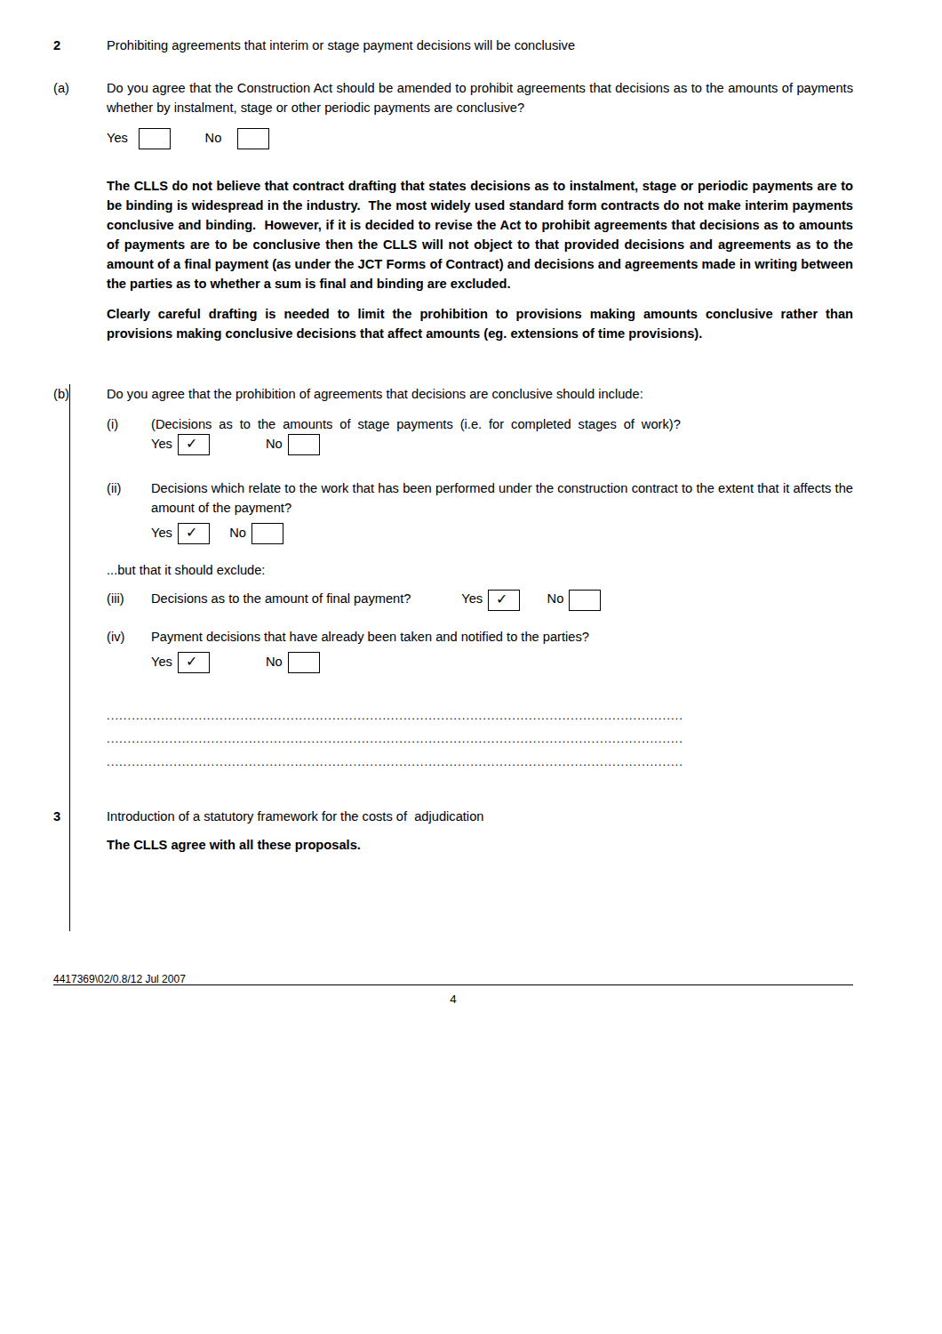2
Prohibiting agreements that interim or stage payment decisions will be conclusive
(a)
Do you agree that the Construction Act should be amended to prohibit agreements that decisions as to the amounts of payments whether by instalment, stage or other periodic payments are conclusive?
Yes No
The CLLS do not believe that contract drafting that states decisions as to instalment, stage or periodic payments are to be binding is widespread in the industry. The most widely used standard form contracts do not make interim payments conclusive and binding. However, if it is decided to revise the Act to prohibit agreements that decisions as to amounts of payments are to be conclusive then the CLLS will not object to that provided decisions and agreements as to the amount of a final payment (as under the JCT Forms of Contract) and decisions and agreements made in writing between the parties as to whether a sum is final and binding are excluded.
Clearly careful drafting is needed to limit the prohibition to provisions making amounts conclusive rather than provisions making conclusive decisions that affect amounts (eg. extensions of time provisions).
(b)
Do you agree that the prohibition of agreements that decisions are conclusive should include:
(i)
(Decisions as to the amounts of stage payments (i.e. for completed stages of work)? Yes No
(ii)
Decisions which relate to the work that has been performed under the construction contract to the extent that it affects the amount of the payment?
Yes No
...but that it should exclude:
(iii)
Decisions as to the amount of final payment? Yes No
(iv)
Payment decisions that have already been taken and notified to the parties?
Yes No
..........................................................................................................................................
..........................................................................................................................................
..........................................................................................................................................
3
Introduction of a statutory framework for the costs of adjudication
The CLLS agree with all these proposals.
4417369\02/0.8/12 Jul 2007
4